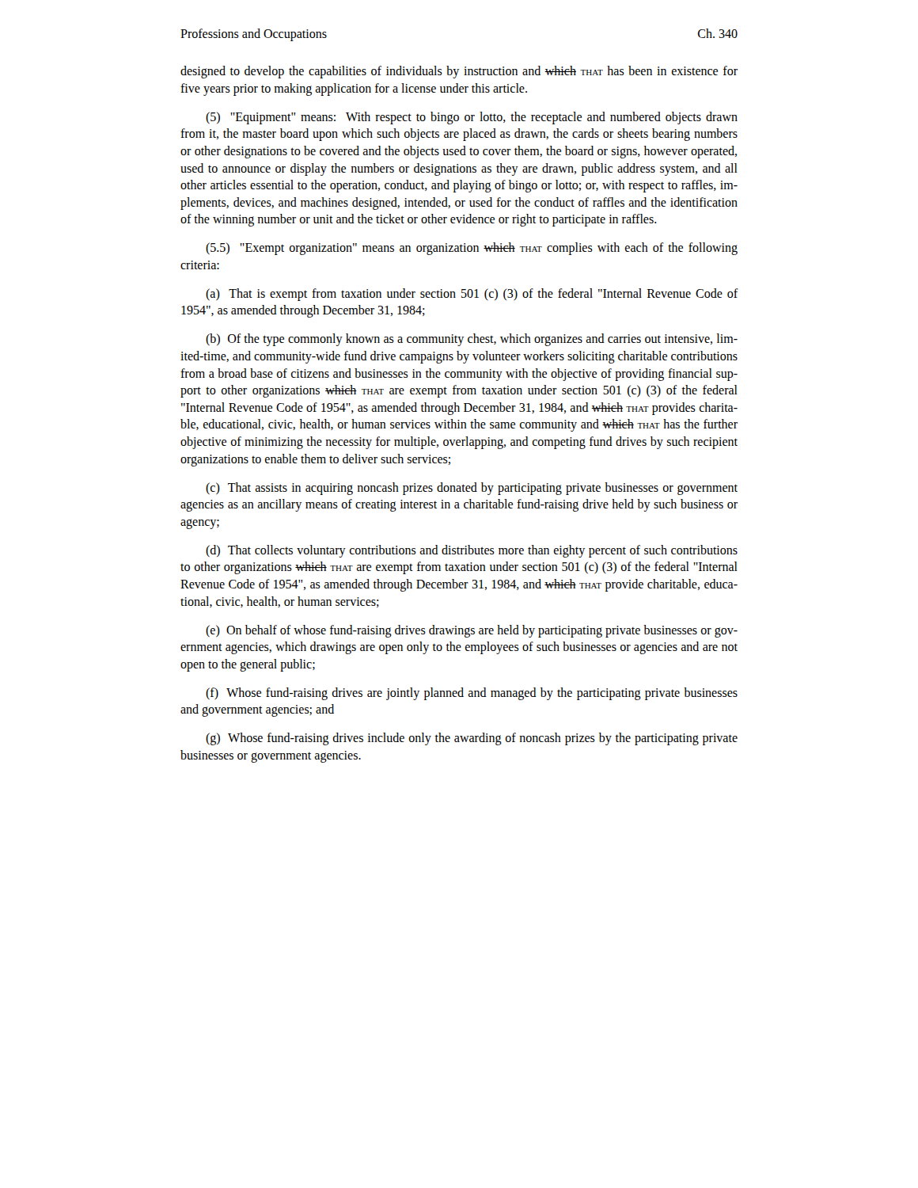Professions and Occupations Ch. 340
designed to develop the capabilities of individuals by instruction and which that has been in existence for five years prior to making application for a license under this article.
(5) "Equipment" means: With respect to bingo or lotto, the receptacle and numbered objects drawn from it, the master board upon which such objects are placed as drawn, the cards or sheets bearing numbers or other designations to be covered and the objects used to cover them, the board or signs, however operated, used to announce or display the numbers or designations as they are drawn, public address system, and all other articles essential to the operation, conduct, and playing of bingo or lotto; or, with respect to raffles, implements, devices, and machines designed, intended, or used for the conduct of raffles and the identification of the winning number or unit and the ticket or other evidence or right to participate in raffles.
(5.5) "Exempt organization" means an organization which that complies with each of the following criteria:
(a) That is exempt from taxation under section 501 (c) (3) of the federal "Internal Revenue Code of 1954", as amended through December 31, 1984;
(b) Of the type commonly known as a community chest, which organizes and carries out intensive, limited-time, and community-wide fund drive campaigns by volunteer workers soliciting charitable contributions from a broad base of citizens and businesses in the community with the objective of providing financial support to other organizations which that are exempt from taxation under section 501 (c) (3) of the federal "Internal Revenue Code of 1954", as amended through December 31, 1984, and which that provides charitable, educational, civic, health, or human services within the same community and which that has the further objective of minimizing the necessity for multiple, overlapping, and competing fund drives by such recipient organizations to enable them to deliver such services;
(c) That assists in acquiring noncash prizes donated by participating private businesses or government agencies as an ancillary means of creating interest in a charitable fund-raising drive held by such business or agency;
(d) That collects voluntary contributions and distributes more than eighty percent of such contributions to other organizations which that are exempt from taxation under section 501 (c) (3) of the federal "Internal Revenue Code of 1954", as amended through December 31, 1984, and which that provide charitable, educational, civic, health, or human services;
(e) On behalf of whose fund-raising drives drawings are held by participating private businesses or government agencies, which drawings are open only to the employees of such businesses or agencies and are not open to the general public;
(f) Whose fund-raising drives are jointly planned and managed by the participating private businesses and government agencies; and
(g) Whose fund-raising drives include only the awarding of noncash prizes by the participating private businesses or government agencies.